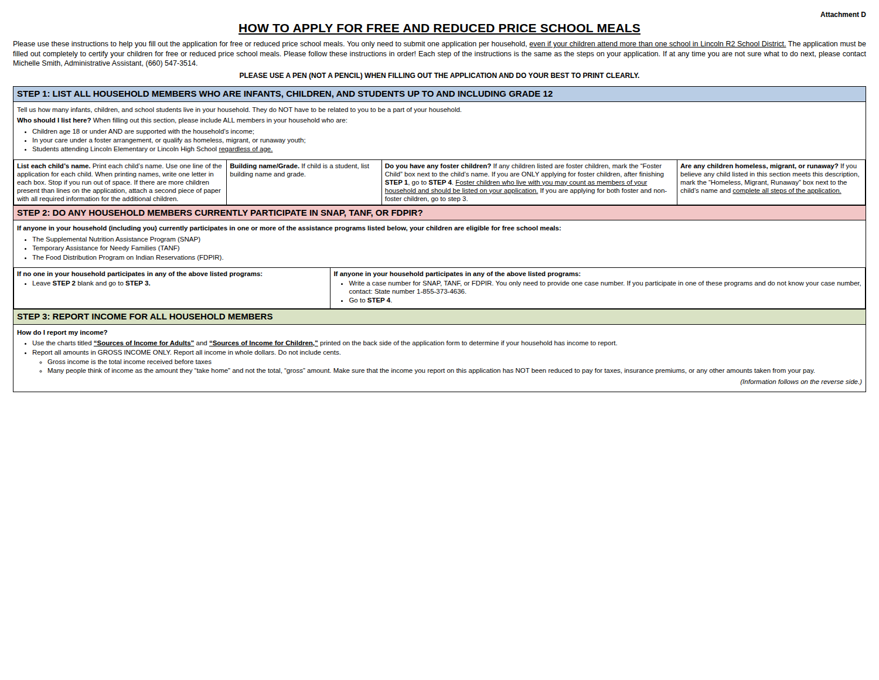Attachment D
HOW TO APPLY FOR FREE AND REDUCED PRICE SCHOOL MEALS
Please use these instructions to help you fill out the application for free or reduced price school meals. You only need to submit one application per household, even if your children attend more than one school in Lincoln R2 School District. The application must be filled out completely to certify your children for free or reduced price school meals. Please follow these instructions in order! Each step of the instructions is the same as the steps on your application. If at any time you are not sure what to do next, please contact Michelle Smith, Administrative Assistant, (660) 547-3514.
PLEASE USE A PEN (NOT A PENCIL) WHEN FILLING OUT THE APPLICATION AND DO YOUR BEST TO PRINT CLEARLY.
STEP 1: LIST ALL HOUSEHOLD MEMBERS WHO ARE INFANTS, CHILDREN, AND STUDENTS UP TO AND INCLUDING GRADE 12
Tell us how many infants, children, and school students live in your household. They do NOT have to be related to you to be a part of your household.
Who should I list here? When filling out this section, please include ALL members in your household who are:
Children age 18 or under AND are supported with the household’s income;
In your care under a foster arrangement, or qualify as homeless, migrant, or runaway youth;
Students attending Lincoln Elementary or Lincoln High School regardless of age.
| List each child’s name. Print each child’s name. Use one line of the application for each child. When printing names, write one letter in each box. Stop if you run out of space. If there are more children present than lines on the application, attach a second piece of paper with all required information for the additional children. | Building name/Grade. If child is a student, list building name and grade. | Do you have any foster children? If any children listed are foster children, mark the “Foster Child” box next to the child’s name. If you are ONLY applying for foster children, after finishing STEP 1 , go to STEP 4 . Foster children who live with you may count as members of your household and should be listed on your application. If you are applying for both foster and non-foster children, go to step 3. | Are any children homeless, migrant, or runaway? If you believe any child listed in this section meets this description, mark the “Homeless, Migrant, Runaway” box next to the child’s name and complete all steps of the application. |
STEP 2: DO ANY HOUSEHOLD MEMBERS CURRENTLY PARTICIPATE IN SNAP, TANF, OR FDPIR?
If anyone in your household (including you) currently participates in one or more of the assistance programs listed below, your children are eligible for free school meals:
The Supplemental Nutrition Assistance Program (SNAP)
Temporary Assistance for Needy Families (TANF)
The Food Distribution Program on Indian Reservations (FDPIR).
| If no one in your household participates in any of the above listed programs: Leave STEP 2 blank and go to STEP 3. | If anyone in your household participates in any of the above listed programs: Write a case number for SNAP, TANF, or FDPIR. You only need to provide one case number. If you participate in one of these programs and do not know your case number, contact: State number 1-855-373-4636. Go to STEP 4 . |
STEP 3: REPORT INCOME FOR ALL HOUSEHOLD MEMBERS
How do I report my income?
Use the charts titled “Sources of Income for Adults” and “Sources of Income for Children,” printed on the back side of the application form to determine if your household has income to report.
Report all amounts in GROSS INCOME ONLY. Report all income in whole dollars. Do not include cents.
Gross income is the total income received before taxes
Many people think of income as the amount they “take home” and not the total, “gross” amount. Make sure that the income you report on this application has NOT been reduced to pay for taxes, insurance premiums, or any other amounts taken from your pay.
(Information follows on the reverse side.)